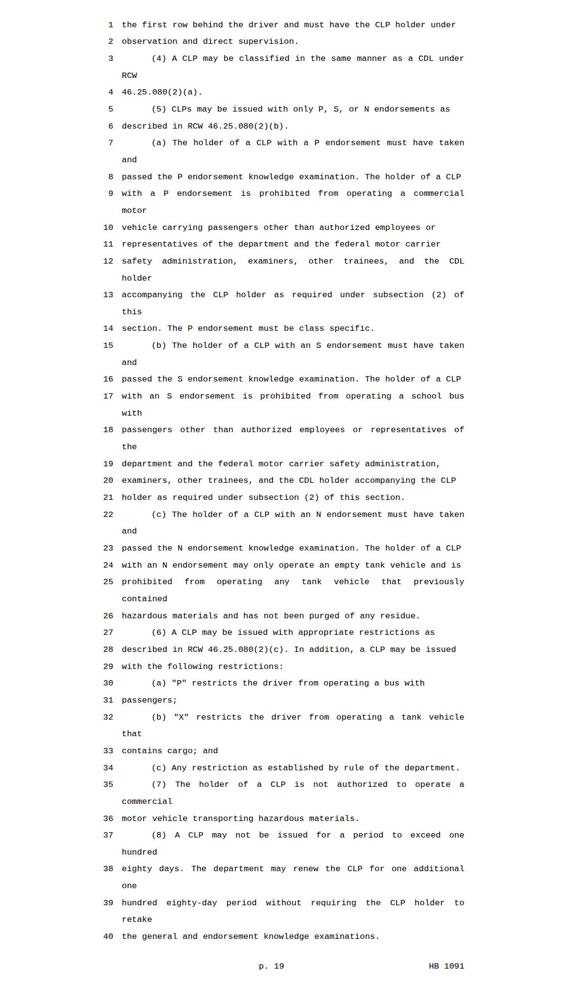the first row behind the driver and must have the CLP holder under
observation and direct supervision.
(4) A CLP may be classified in the same manner as a CDL under RCW
46.25.080(2)(a).
(5) CLPs may be issued with only P, S, or N endorsements as
described in RCW 46.25.080(2)(b).
(a) The holder of a CLP with a P endorsement must have taken and
passed the P endorsement knowledge examination. The holder of a CLP
with a P endorsement is prohibited from operating a commercial motor
vehicle carrying passengers other than authorized employees or
representatives of the department and the federal motor carrier
safety administration, examiners, other trainees, and the CDL holder
accompanying the CLP holder as required under subsection (2) of this
section. The P endorsement must be class specific.
(b) The holder of a CLP with an S endorsement must have taken and
passed the S endorsement knowledge examination. The holder of a CLP
with an S endorsement is prohibited from operating a school bus with
passengers other than authorized employees or representatives of the
department and the federal motor carrier safety administration,
examiners, other trainees, and the CDL holder accompanying the CLP
holder as required under subsection (2) of this section.
(c) The holder of a CLP with an N endorsement must have taken and
passed the N endorsement knowledge examination. The holder of a CLP
with an N endorsement may only operate an empty tank vehicle and is
prohibited from operating any tank vehicle that previously contained
hazardous materials and has not been purged of any residue.
(6) A CLP may be issued with appropriate restrictions as
described in RCW 46.25.080(2)(c). In addition, a CLP may be issued
with the following restrictions:
(a) "P" restricts the driver from operating a bus with
passengers;
(b) "X" restricts the driver from operating a tank vehicle that
contains cargo; and
(c) Any restriction as established by rule of the department.
(7) The holder of a CLP is not authorized to operate a commercial
motor vehicle transporting hazardous materials.
(8) A CLP may not be issued for a period to exceed one hundred
eighty days. The department may renew the CLP for one additional one
hundred eighty-day period without requiring the CLP holder to retake
the general and endorsement knowledge examinations.
p. 19 HB 1091